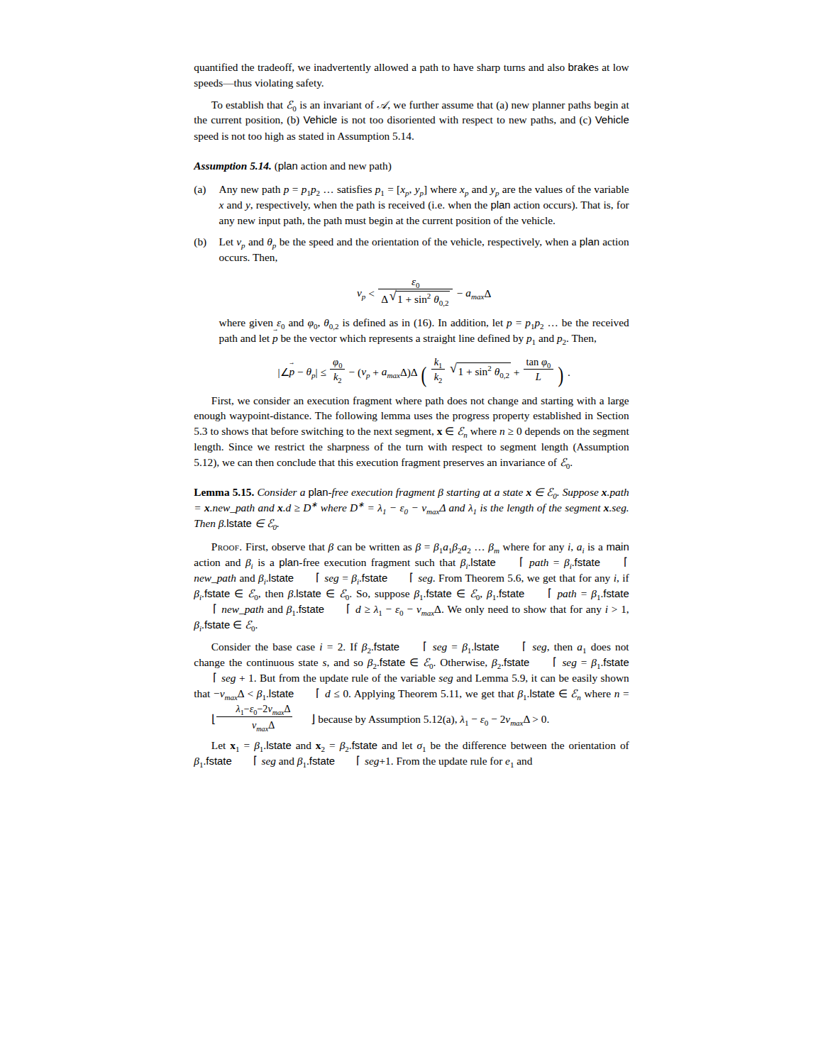quantified the tradeoff, we inadvertently allowed a path to have sharp turns and also brakes at low speeds—thus violating safety.
To establish that ℰ0 is an invariant of 𝒜, we further assume that (a) new planner paths begin at the current position, (b) Vehicle is not too disoriented with respect to new paths, and (c) Vehicle speed is not too high as stated in Assumption 5.14.
Assumption 5.14. (plan action and new path)
(a) Any new path p = p1p2 … satisfies p1 = [xp, yp] where xp and yp are the values of the variable x and y, respectively, when the path is received (i.e. when the plan action occurs). That is, for any new input path, the path must begin at the current position of the vehicle.
(b) Let vp and θp be the speed and the orientation of the vehicle, respectively, when a plan action occurs. Then,
vp < ε0 Δ1 + sin2 θ0,2 − amax Δ
where given ε0 and φ0, θ0,2 is defined as in (16). In addition, let p = p1p2 … be the received path and let p be the vector which represents a straight line defined by p1 and p2. Then,
|∠p − θp| ≤ φ0 k2 − (vp + amax Δ)Δ ( k1 k2 1 + sin2 θ0,2 + tan φ0 L ) .
First, we consider an execution fragment where path does not change and starting with a large enough waypoint-distance. The following lemma uses the progress property established in Section 5.3 to shows that before switching to the next segment, x ∈ ℰn where n ≥ 0 depends on the segment length. Since we restrict the sharpness of the turn with respect to segment length (Assumption 5.12), we can then conclude that this execution fragment preserves an invariance of ℰ0.
Lemma 5.15. Consider a plan-free execution fragment β starting at a state x ∈ ℰ0. Suppose x.path = x.new_path and x.d ≥ D∗ where D∗ = λ1 − ε0 − vmax Δ and λ1 is the length of the segment x.seg. Then β.lstate ∈ ℰ0.
Proof. First, observe that β can be written as β = β1a1β2a2 … βm where for any i, ai is a main action and βi is a plan-free execution fragment such that βi.lstate ⌈ path = βi.fstate ⌈ new_path and βi.lstate ⌈ seg = βi.fstate ⌈ seg. From Theorem 5.6, we get that for any i, if βi.fstate ∈ ℰ0, then β.lstate ∈ ℰ0. So, suppose β1.fstate ∈ ℰ0, β1.fstate ⌈ path = β1.fstate ⌈ new_path and β1.fstate ⌈ d ≥ λ1 − ε0 − vmax Δ. We only need to show that for any i > 1, βi.fstate ∈ ℰ0.
Consider the base case i = 2. If β2.fstate ⌈ seg = β1.lstate ⌈ seg, then a1 does not change the continuous state s, and so β2.fstate ∈ ℰ0. Otherwise, β2.fstate ⌈ seg = β1.fstate ⌈ seg + 1. But from the update rule of the variable seg and Lemma 5.9, it can be easily shown that −vmax Δ < β1.lstate ⌈ d ≤ 0. Applying Theorem 5.11, we get that β1.lstate ∈ ℰn where n = ⌊λ1−ε0−2vmax Δ vmax Δ⌋ because by Assumption 5.12(a), λ1 − ε0 − 2vmax Δ > 0.
Let x1 = β1.lstate and x2 = β2.fstate and let σ1 be the difference between the orientation of β1.fstate ⌈ seg and β1.fstate ⌈ seg+1. From the update rule for e1 and